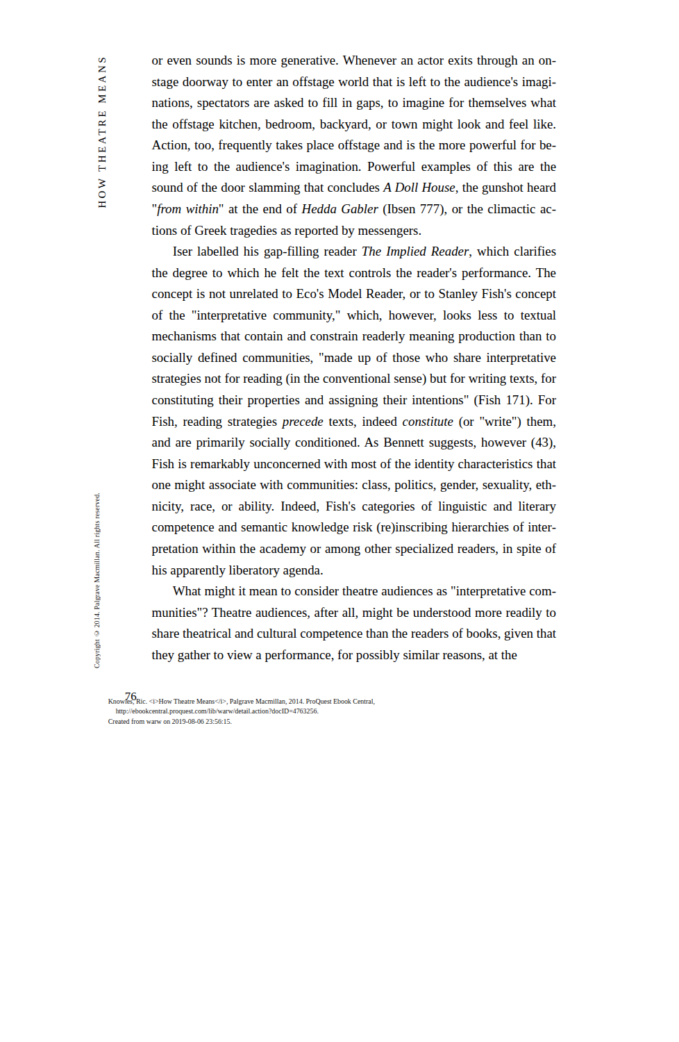How Theatre Means
Copyright © 2014. Palgrave Macmillan. All rights reserved.
or even sounds is more generative. Whenever an actor exits through an onstage doorway to enter an offstage world that is left to the audience's imaginations, spectators are asked to fill in gaps, to imagine for themselves what the offstage kitchen, bedroom, backyard, or town might look and feel like. Action, too, frequently takes place offstage and is the more powerful for being left to the audience's imagination. Powerful examples of this are the sound of the door slamming that concludes A Doll House, the gunshot heard "from within" at the end of Hedda Gabler (Ibsen 777), or the climactic actions of Greek tragedies as reported by messengers.
Iser labelled his gap-filling reader The Implied Reader, which clarifies the degree to which he felt the text controls the reader's performance. The concept is not unrelated to Eco's Model Reader, or to Stanley Fish's concept of the "interpretative community," which, however, looks less to textual mechanisms that contain and constrain readerly meaning production than to socially defined communities, "made up of those who share interpretative strategies not for reading (in the conventional sense) but for writing texts, for constituting their properties and assigning their intentions" (Fish 171). For Fish, reading strategies precede texts, indeed constitute (or "write") them, and are primarily socially conditioned. As Bennett suggests, however (43), Fish is remarkably unconcerned with most of the identity characteristics that one might associate with communities: class, politics, gender, sexuality, ethnicity, race, or ability. Indeed, Fish's categories of linguistic and literary competence and semantic knowledge risk (re)inscribing hierarchies of interpretation within the academy or among other specialized readers, in spite of his apparently liberatory agenda.
What might it mean to consider theatre audiences as "interpretative communities"? Theatre audiences, after all, might be understood more readily to share theatrical and cultural competence than the readers of books, given that they gather to view a performance, for possibly similar reasons, at the
76
Knowles, Ric. <i>How Theatre Means</i>, Palgrave Macmillan, 2014. ProQuest Ebook Central, http://ebookcentral.proquest.com/lib/warw/detail.action?docID=4763256. Created from warw on 2019-08-06 23:56:15.